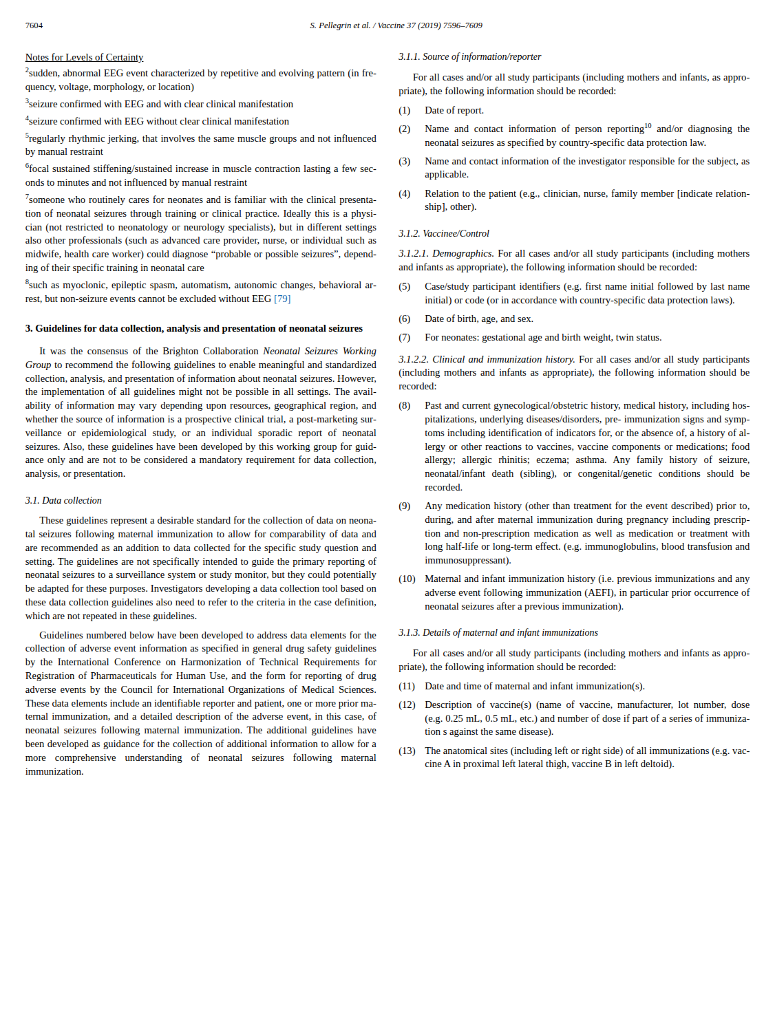7604 S. Pellegrin et al. / Vaccine 37 (2019) 7596–7609
Notes for Levels of Certainty
2sudden, abnormal EEG event characterized by repetitive and evolving pattern (in frequency, voltage, morphology, or location)
3seizure confirmed with EEG and with clear clinical manifestation
4seizure confirmed with EEG without clear clinical manifestation
5regularly rhythmic jerking, that involves the same muscle groups and not influenced by manual restraint
6focal sustained stiffening/sustained increase in muscle contraction lasting a few seconds to minutes and not influenced by manual restraint
7someone who routinely cares for neonates and is familiar with the clinical presentation of neonatal seizures through training or clinical practice. Ideally this is a physician (not restricted to neonatology or neurology specialists), but in different settings also other professionals (such as advanced care provider, nurse, or individual such as midwife, health care worker) could diagnose “probable or possible seizures”, depending of their specific training in neonatal care
8such as myoclonic, epileptic spasm, automatism, autonomic changes, behavioral arrest, but non-seizure events cannot be excluded without EEG [79]
3. Guidelines for data collection, analysis and presentation of neonatal seizures
It was the consensus of the Brighton Collaboration Neonatal Seizures Working Group to recommend the following guidelines to enable meaningful and standardized collection, analysis, and presentation of information about neonatal seizures. However, the implementation of all guidelines might not be possible in all settings. The availability of information may vary depending upon resources, geographical region, and whether the source of information is a prospective clinical trial, a post-marketing surveillance or epidemiological study, or an individual sporadic report of neonatal seizures. Also, these guidelines have been developed by this working group for guidance only and are not to be considered a mandatory requirement for data collection, analysis, or presentation.
3.1. Data collection
These guidelines represent a desirable standard for the collection of data on neonatal seizures following maternal immunization to allow for comparability of data and are recommended as an addition to data collected for the specific study question and setting. The guidelines are not specifically intended to guide the primary reporting of neonatal seizures to a surveillance system or study monitor, but they could potentially be adapted for these purposes. Investigators developing a data collection tool based on these data collection guidelines also need to refer to the criteria in the case definition, which are not repeated in these guidelines.
Guidelines numbered below have been developed to address data elements for the collection of adverse event information as specified in general drug safety guidelines by the International Conference on Harmonization of Technical Requirements for Registration of Pharmaceuticals for Human Use, and the form for reporting of drug adverse events by the Council for International Organizations of Medical Sciences. These data elements include an identifiable reporter and patient, one or more prior maternal immunization, and a detailed description of the adverse event, in this case, of neonatal seizures following maternal immunization. The additional guidelines have been developed as guidance for the collection of additional information to allow for a more comprehensive understanding of neonatal seizures following maternal immunization.
3.1.1. Source of information/reporter
For all cases and/or all study participants (including mothers and infants, as appropriate), the following information should be recorded:
(1) Date of report.
(2) Name and contact information of person reporting10 and/or diagnosing the neonatal seizures as specified by country-specific data protection law.
(3) Name and contact information of the investigator responsible for the subject, as applicable.
(4) Relation to the patient (e.g., clinician, nurse, family member [indicate relationship], other).
3.1.2. Vaccinee/Control
3.1.2.1. Demographics. For all cases and/or all study participants (including mothers and infants as appropriate), the following information should be recorded:
(5) Case/study participant identifiers (e.g. first name initial followed by last name initial) or code (or in accordance with country-specific data protection laws).
(6) Date of birth, age, and sex.
(7) For neonates: gestational age and birth weight, twin status.
3.1.2.2. Clinical and immunization history. For all cases and/or all study participants (including mothers and infants as appropriate), the following information should be recorded:
(8) Past and current gynecological/obstetric history, medical history, including hospitalizations, underlying diseases/disorders, pre- immunization signs and symptoms including identification of indicators for, or the absence of, a history of allergy or other reactions to vaccines, vaccine components or medications; food allergy; allergic rhinitis; eczema; asthma. Any family history of seizure, neonatal/infant death (sibling), or congenital/genetic conditions should be recorded.
(9) Any medication history (other than treatment for the event described) prior to, during, and after maternal immunization during pregnancy including prescription and non-prescription medication as well as medication or treatment with long half-life or long-term effect. (e.g. immunoglobulins, blood transfusion and immunosuppressant).
(10) Maternal and infant immunization history (i.e. previous immunizations and any adverse event following immunization (AEFI), in particular prior occurrence of neonatal seizures after a previous immunization).
3.1.3. Details of maternal and infant immunizations
For all cases and/or all study participants (including mothers and infants as appropriate), the following information should be recorded:
(11) Date and time of maternal and infant immunization(s).
(12) Description of vaccine(s) (name of vaccine, manufacturer, lot number, dose (e.g. 0.25 mL, 0.5 mL, etc.) and number of dose if part of a series of immunization s against the same disease).
(13) The anatomical sites (including left or right side) of all immunizations (e.g. vaccine A in proximal left lateral thigh, vaccine B in left deltoid).